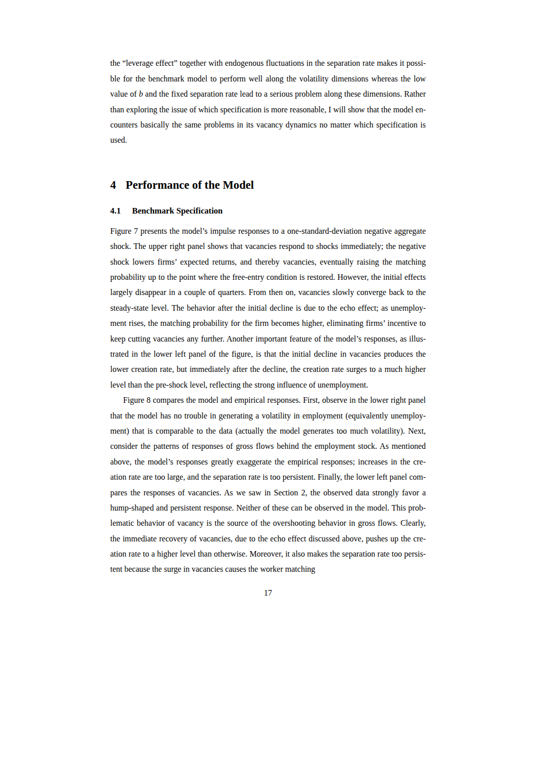the “leverage effect” together with endogenous fluctuations in the separation rate makes it possible for the benchmark model to perform well along the volatility dimensions whereas the low value of b and the fixed separation rate lead to a serious problem along these dimensions. Rather than exploring the issue of which specification is more reasonable, I will show that the model encounters basically the same problems in its vacancy dynamics no matter which specification is used.
4 Performance of the Model
4.1 Benchmark Specification
Figure 7 presents the model’s impulse responses to a one-standard-deviation negative aggregate shock. The upper right panel shows that vacancies respond to shocks immediately; the negative shock lowers firms’ expected returns, and thereby vacancies, eventually raising the matching probability up to the point where the free-entry condition is restored. However, the initial effects largely disappear in a couple of quarters. From then on, vacancies slowly converge back to the steady-state level. The behavior after the initial decline is due to the echo effect; as unemployment rises, the matching probability for the firm becomes higher, eliminating firms’ incentive to keep cutting vacancies any further. Another important feature of the model’s responses, as illustrated in the lower left panel of the figure, is that the initial decline in vacancies produces the lower creation rate, but immediately after the decline, the creation rate surges to a much higher level than the pre-shock level, reflecting the strong influence of unemployment.
Figure 8 compares the model and empirical responses. First, observe in the lower right panel that the model has no trouble in generating a volatility in employment (equivalently unemployment) that is comparable to the data (actually the model generates too much volatility). Next, consider the patterns of responses of gross flows behind the employment stock. As mentioned above, the model’s responses greatly exaggerate the empirical responses; increases in the creation rate are too large, and the separation rate is too persistent. Finally, the lower left panel compares the responses of vacancies. As we saw in Section 2, the observed data strongly favor a hump-shaped and persistent response. Neither of these can be observed in the model. This problematic behavior of vacancy is the source of the overshooting behavior in gross flows. Clearly, the immediate recovery of vacancies, due to the echo effect discussed above, pushes up the creation rate to a higher level than otherwise. Moreover, it also makes the separation rate too persistent because the surge in vacancies causes the worker matching
17